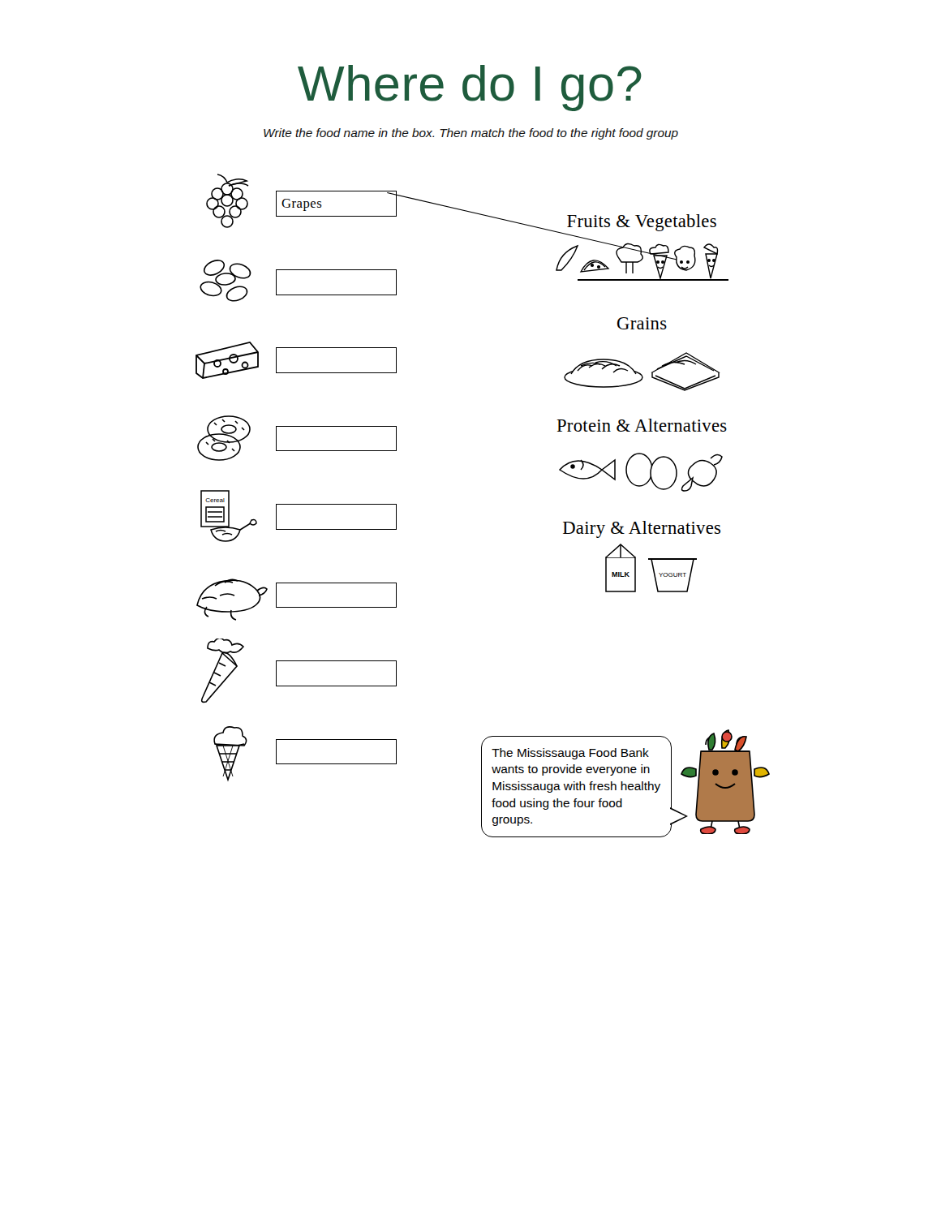Where do I go?
Write the food name in the box. Then match the food to the right food group
Grapes
Cereal
Fruits & Vegetables
Grains
Protein & Alternatives
Dairy & Alternatives
MILK YOGURT
The Mississauga Food Bank wants to provide everyone in Mississauga with fresh healthy food using the four food groups.